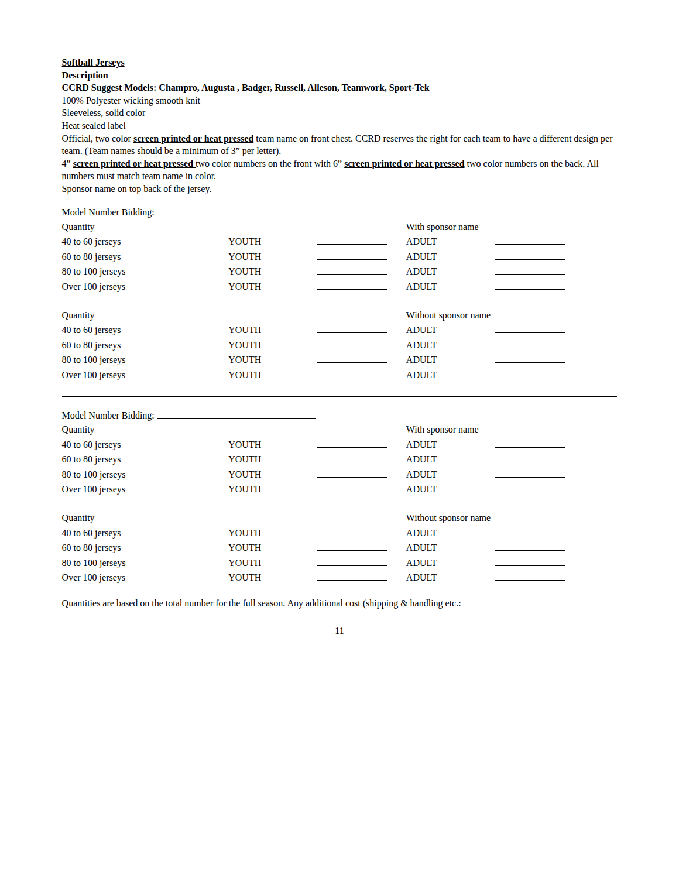Softball Jerseys
Description
CCRD Suggest Models: Champro, Augusta , Badger, Russell, Alleson, Teamwork, Sport-Tek
100% Polyester wicking smooth knit
Sleeveless, solid color
Heat sealed label
Official, two color screen printed or heat pressed team name on front chest. CCRD reserves the right for each team to have a different design per team. (Team names should be a minimum of 3” per letter).
4” screen printed or heat pressed two color numbers on the front with 6” screen printed or heat pressed two color numbers on the back. All numbers must match team name in color.
Sponsor name on top back of the jersey.
Model Number Bidding:
| Quantity | | | With sponsor name |
| 40 to 60 jerseys | YOUTH | | ADULT | |
| 60 to 80 jerseys | YOUTH | | ADULT | |
| 80 to 100 jerseys | YOUTH | | ADULT | |
| Over 100 jerseys | YOUTH | | ADULT | |
| Quantity | | | Without sponsor name |
| 40 to 60 jerseys | YOUTH | | ADULT | |
| 60 to 80 jerseys | YOUTH | | ADULT | |
| 80 to 100 jerseys | YOUTH | | ADULT | |
| Over 100 jerseys | YOUTH | | ADULT | |
Model Number Bidding:
| Quantity | | | With sponsor name |
| 40 to 60 jerseys | YOUTH | | ADULT | |
| 60 to 80 jerseys | YOUTH | | ADULT | |
| 80 to 100 jerseys | YOUTH | | ADULT | |
| Over 100 jerseys | YOUTH | | ADULT | |
| Quantity | | | Without sponsor name |
| 40 to 60 jerseys | YOUTH | | ADULT | |
| 60 to 80 jerseys | YOUTH | | ADULT | |
| 80 to 100 jerseys | YOUTH | | ADULT | |
| Over 100 jerseys | YOUTH | | ADULT | |
Quantities are based on the total number for the full season. Any additional cost (shipping & handling etc.:
11